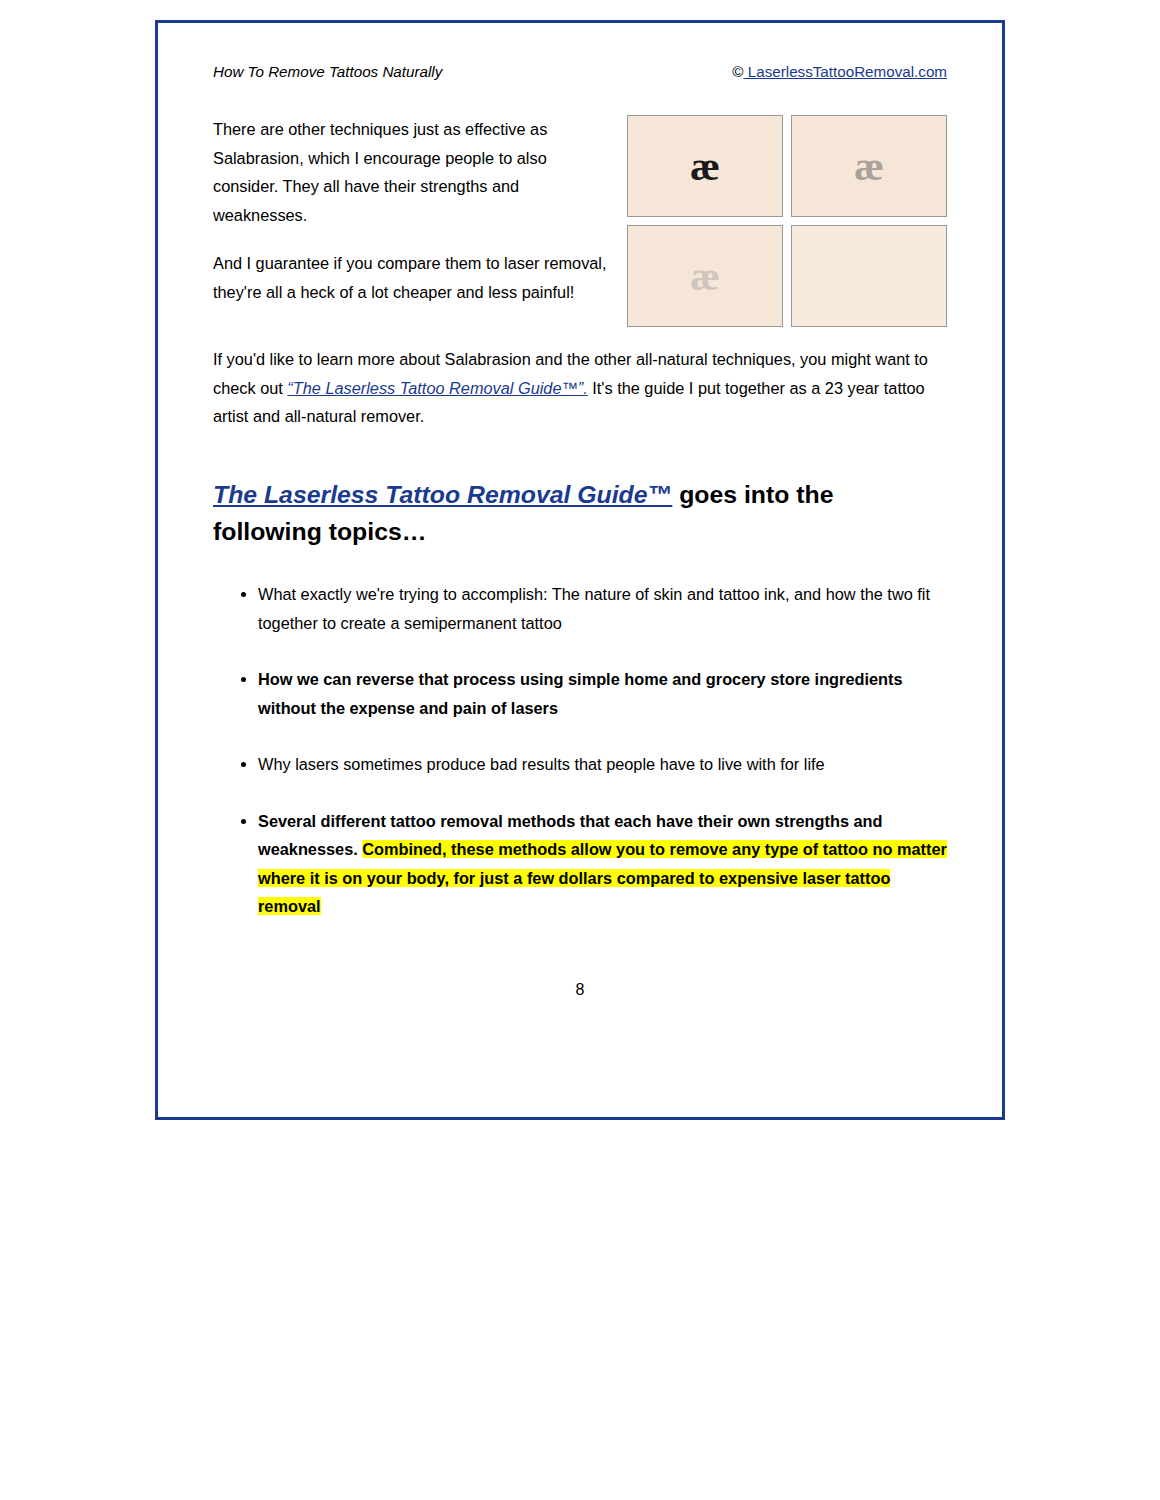How To Remove Tattoos Naturally © LaserlessTattooRemoval.com
æ
æ
æ
There are other techniques just as effective as Salabrasion, which I encourage people to also consider. They all have their strengths and weaknesses.
And I guarantee if you compare them to laser removal, they're all a heck of a lot cheaper and less painful!
If you'd like to learn more about Salabrasion and the other all-natural techniques, you might want to check out “The Laserless Tattoo Removal Guide™”. It's the guide I put together as a 23 year tattoo artist and all-natural remover.
The Laserless Tattoo Removal Guide™ goes into the following topics…
What exactly we're trying to accomplish: The nature of skin and tattoo ink, and how the two fit together to create a semipermanent tattoo
How we can reverse that process using simple home and grocery store ingredients without the expense and pain of lasers
Why lasers sometimes produce bad results that people have to live with for life
Several different tattoo removal methods that each have their own strengths and weaknesses. Combined, these methods allow you to remove any type of tattoo no matter where it is on your body, for just a few dollars compared to expensive laser tattoo removal
8